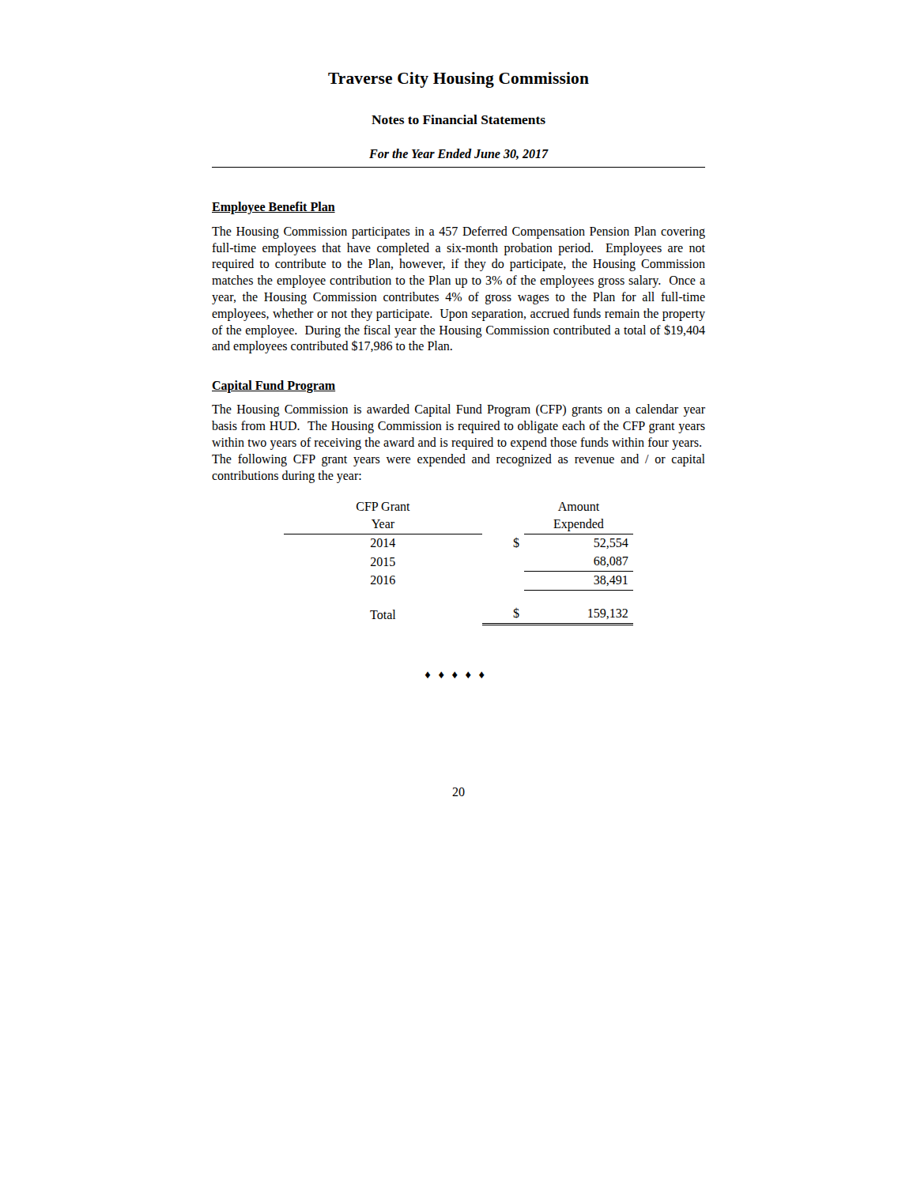Traverse City Housing Commission
Notes to Financial Statements
For the Year Ended June 30, 2017
Employee Benefit Plan
The Housing Commission participates in a 457 Deferred Compensation Pension Plan covering full-time employees that have completed a six-month probation period. Employees are not required to contribute to the Plan, however, if they do participate, the Housing Commission matches the employee contribution to the Plan up to 3% of the employees gross salary. Once a year, the Housing Commission contributes 4% of gross wages to the Plan for all full-time employees, whether or not they participate. Upon separation, accrued funds remain the property of the employee. During the fiscal year the Housing Commission contributed a total of $19,404 and employees contributed $17,986 to the Plan.
Capital Fund Program
The Housing Commission is awarded Capital Fund Program (CFP) grants on a calendar year basis from HUD. The Housing Commission is required to obligate each of the CFP grant years within two years of receiving the award and is required to expend those funds within four years. The following CFP grant years were expended and recognized as revenue and / or capital contributions during the year:
| CFP Grant | | Amount |
| --- | --- | --- |
| Year | | Expended |
| 2014 | $ | 52,554 |
| 2015 | | 68,087 |
| 2016 | | 38,491 |
| Total | $ | 159,132 |
♦♦♦♦♦
20